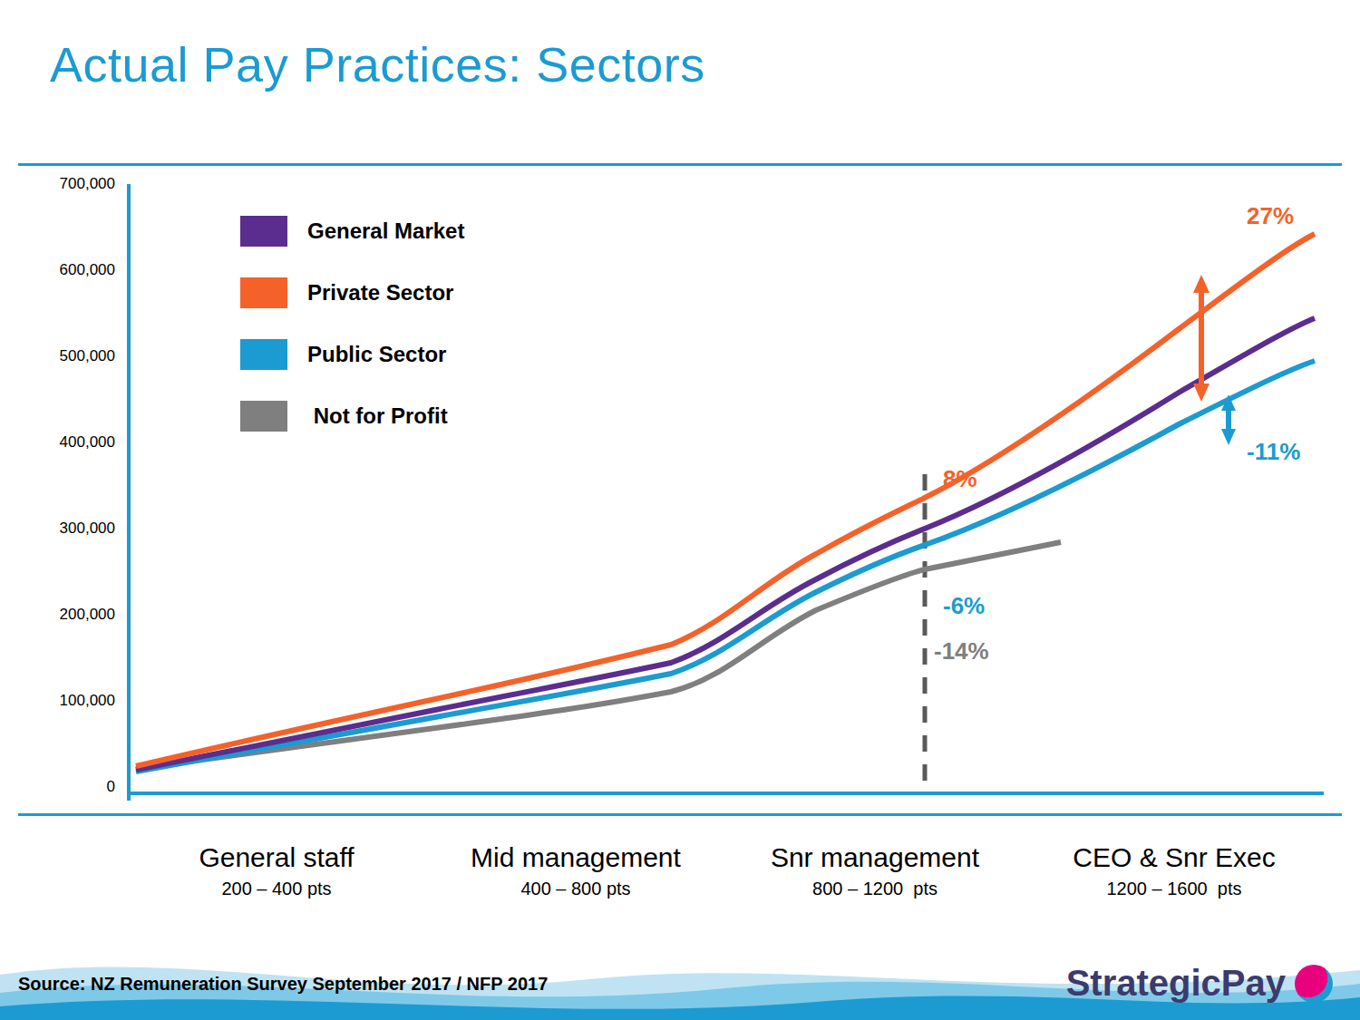Actual Pay Practices: Sectors
700,000 600,000 500,000 400,000 300,000 200,000 100,000 0
General Market
Private Sector
Public Sector
Not for Profit
27%
-11%
8%
-6%
-14%
General staff
200 – 400 pts
Mid management
400 – 800 pts
Snr management
800 – 1200 pts
CEO & Snr Exec
1200 – 1600 pts
Source: NZ Remuneration Survey September 2017 / NFP 2017
Strategic Pay